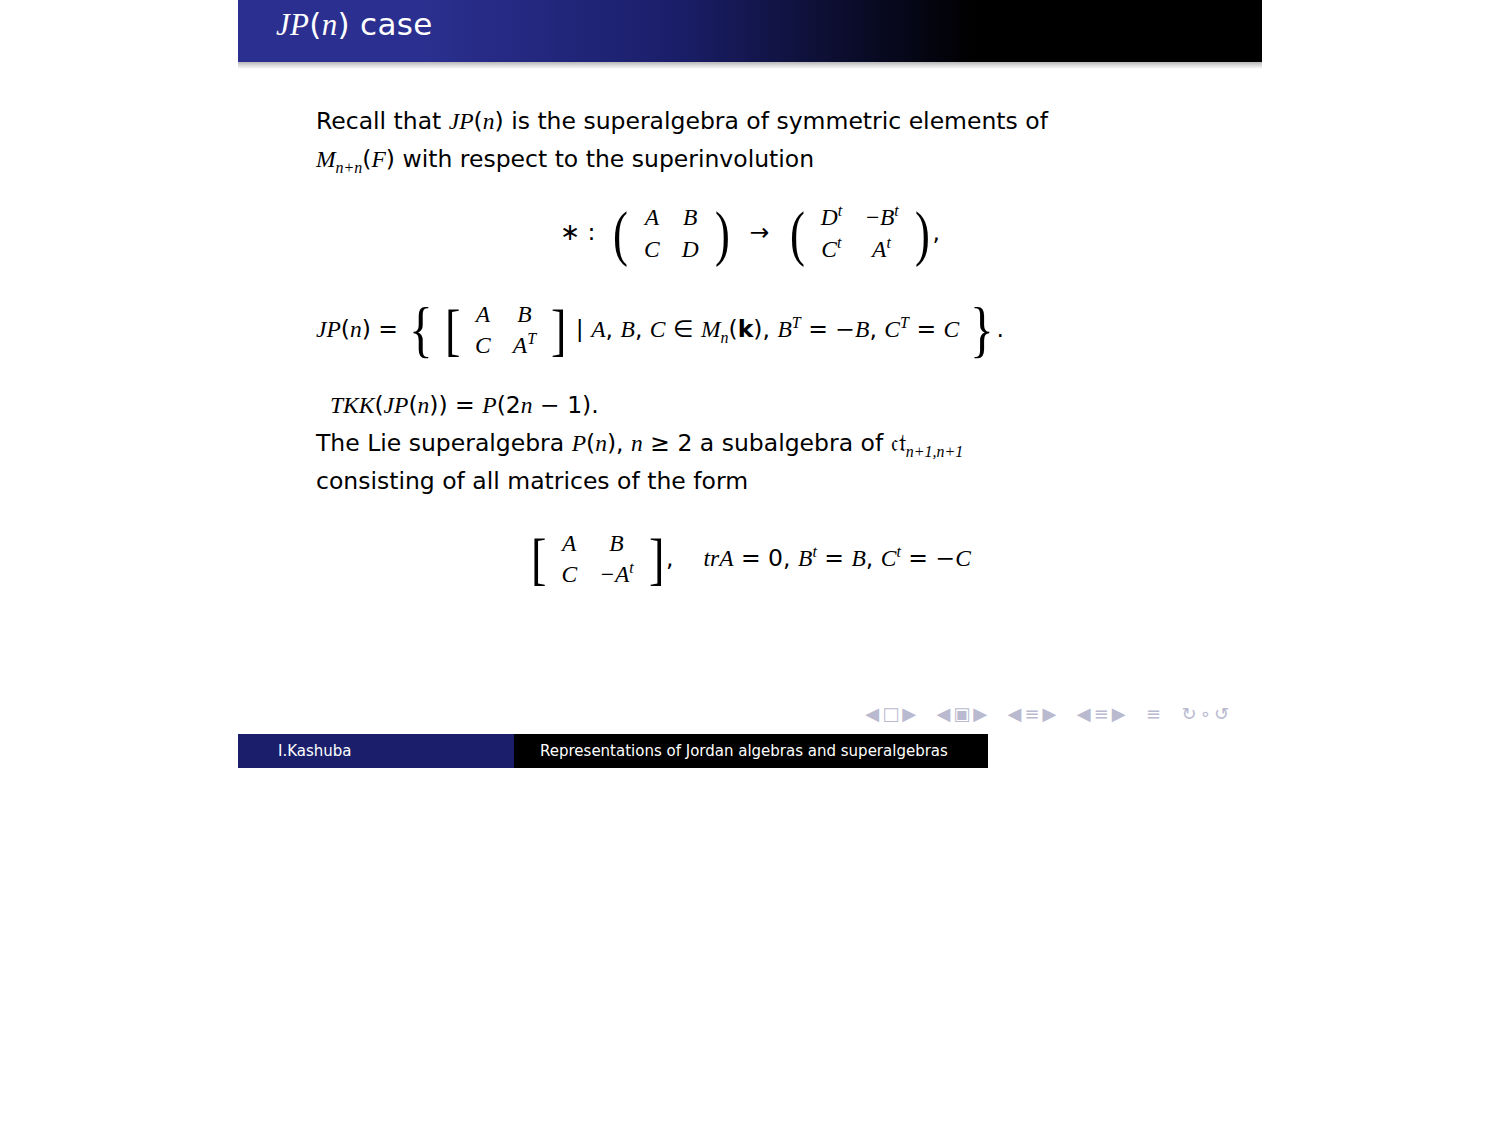JP(n) case
Recall that JP(n) is the superalgebra of symmetric elements of
Mn+n(F) with respect to the superinvolution
∗ : (
| A | B |
| C | D |
) → (
| D t | −B t |
| C t | A t |
),
JP(n) = { [
| A | B |
| C | A T |
] | A, B, C ∈ Mn(k), BT = −B, CT = C }.
TKK(JP(n)) = P(2n − 1).
The Lie superalgebra P(n), n ≥ 2 a subalgebra of 𝔠𝔱n+1,n+1
consisting of all matrices of the form
[
| A | B |
| C | −A t |
], trA = 0, Bt = B, Ct = −C
◀□▶ ◀▣▶ ◀≡▶ ◀≡▶ ≡ ↻∘↺
I.Kashuba
Representations of Jordan algebras and superalgebras